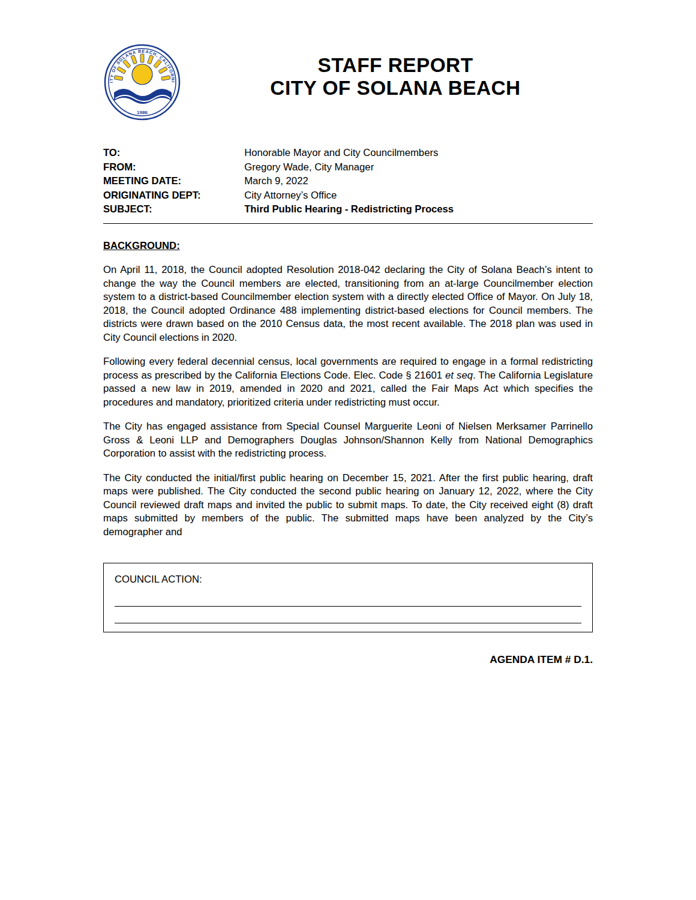1986 CITY OF SOLANA BEACH, CALIFORNIA
STAFF REPORT
CITY OF SOLANA BEACH
| TO: | Honorable Mayor and City Councilmembers |
| FROM: | Gregory Wade, City Manager |
| MEETING DATE: | March 9, 2022 |
| ORIGINATING DEPT: | City Attorney’s Office |
| SUBJECT: | Third Public Hearing - Redistricting Process |
BACKGROUND:
On April 11, 2018, the Council adopted Resolution 2018-042 declaring the City of Solana Beach’s intent to change the way the Council members are elected, transitioning from an at-large Councilmember election system to a district-based Councilmember election system with a directly elected Office of Mayor. On July 18, 2018, the Council adopted Ordinance 488 implementing district-based elections for Council members. The districts were drawn based on the 2010 Census data, the most recent available. The 2018 plan was used in City Council elections in 2020.
Following every federal decennial census, local governments are required to engage in a formal redistricting process as prescribed by the California Elections Code. Elec. Code § 21601 et seq. The California Legislature passed a new law in 2019, amended in 2020 and 2021, called the Fair Maps Act which specifies the procedures and mandatory, prioritized criteria under redistricting must occur.
The City has engaged assistance from Special Counsel Marguerite Leoni of Nielsen Merksamer Parrinello Gross & Leoni LLP and Demographers Douglas Johnson/Shannon Kelly from National Demographics Corporation to assist with the redistricting process.
The City conducted the initial/first public hearing on December 15, 2021. After the first public hearing, draft maps were published. The City conducted the second public hearing on January 12, 2022, where the City Council reviewed draft maps and invited the public to submit maps. To date, the City received eight (8) draft maps submitted by members of the public. The submitted maps have been analyzed by the City’s demographer and
COUNCIL ACTION:
AGENDA ITEM # D.1.